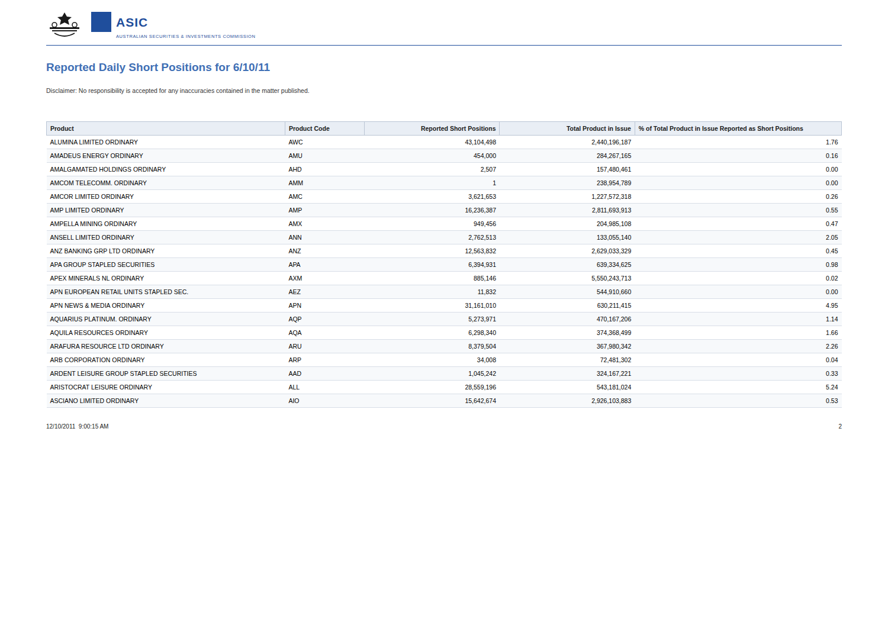ASIC
Australian Securities & Investments Commission
Reported Daily Short Positions for 6/10/11
Disclaimer: No responsibility is accepted for any inaccuracies contained in the matter published.
| Product | Product Code | Reported Short Positions | Total Product in Issue | % of Total Product in Issue Reported as Short Positions |
| --- | --- | --- | --- | --- |
| ALUMINA LIMITED ORDINARY | AWC | 43,104,498 | 2,440,196,187 | 1.76 |
| AMADEUS ENERGY ORDINARY | AMU | 454,000 | 284,267,165 | 0.16 |
| AMALGAMATED HOLDINGS ORDINARY | AHD | 2,507 | 157,480,461 | 0.00 |
| AMCOM TELECOMM. ORDINARY | AMM | 1 | 238,954,789 | 0.00 |
| AMCOR LIMITED ORDINARY | AMC | 3,621,653 | 1,227,572,318 | 0.26 |
| AMP LIMITED ORDINARY | AMP | 16,236,387 | 2,811,693,913 | 0.55 |
| AMPELLA MINING ORDINARY | AMX | 949,456 | 204,985,108 | 0.47 |
| ANSELL LIMITED ORDINARY | ANN | 2,762,513 | 133,055,140 | 2.05 |
| ANZ BANKING GRP LTD ORDINARY | ANZ | 12,563,832 | 2,629,033,329 | 0.45 |
| APA GROUP STAPLED SECURITIES | APA | 6,394,931 | 639,334,625 | 0.98 |
| APEX MINERALS NL ORDINARY | AXM | 885,146 | 5,550,243,713 | 0.02 |
| APN EUROPEAN RETAIL UNITS STAPLED SEC. | AEZ | 11,832 | 544,910,660 | 0.00 |
| APN NEWS & MEDIA ORDINARY | APN | 31,161,010 | 630,211,415 | 4.95 |
| AQUARIUS PLATINUM. ORDINARY | AQP | 5,273,971 | 470,167,206 | 1.14 |
| AQUILA RESOURCES ORDINARY | AQA | 6,298,340 | 374,368,499 | 1.66 |
| ARAFURA RESOURCE LTD ORDINARY | ARU | 8,379,504 | 367,980,342 | 2.26 |
| ARB CORPORATION ORDINARY | ARP | 34,008 | 72,481,302 | 0.04 |
| ARDENT LEISURE GROUP STAPLED SECURITIES | AAD | 1,045,242 | 324,167,221 | 0.33 |
| ARISTOCRAT LEISURE ORDINARY | ALL | 28,559,196 | 543,181,024 | 5.24 |
| ASCIANO LIMITED ORDINARY | AIO | 15,642,674 | 2,926,103,883 | 0.53 |
12/10/2011 9:00:15 AM 2